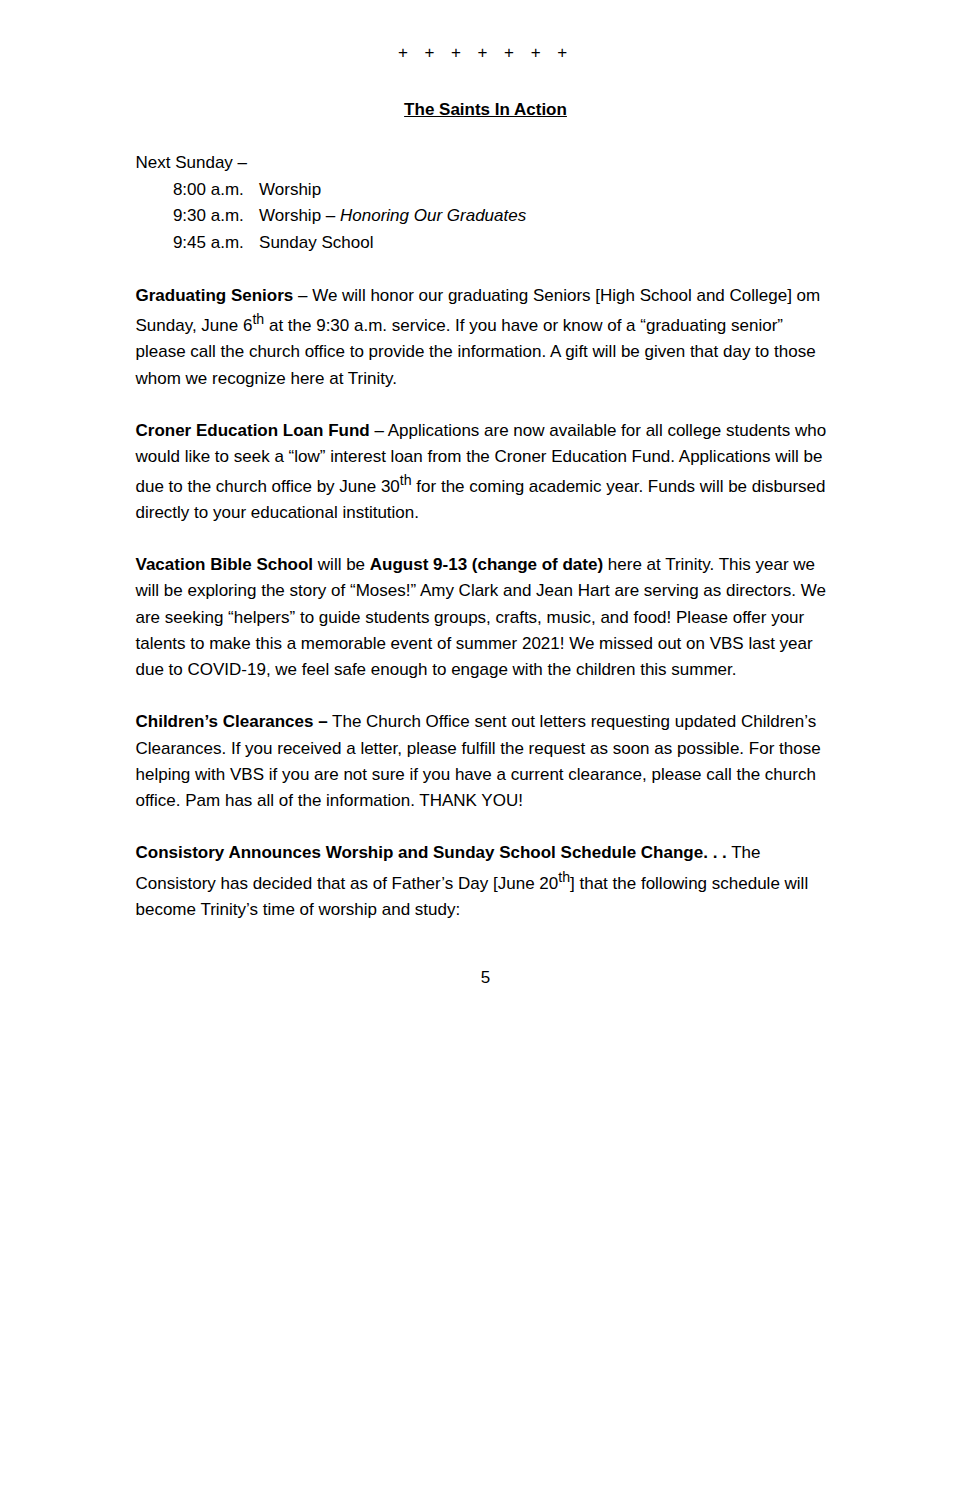+ + + + + + +
The Saints In Action
Next Sunday –
| 8:00 a.m. | Worship |
| 9:30 a.m. | Worship – Honoring Our Graduates |
| 9:45 a.m. | Sunday School |
Graduating Seniors – We will honor our graduating Seniors [High School and College] om Sunday, June 6th at the 9:30 a.m. service. If you have or know of a “graduating senior” please call the church office to provide the information. A gift will be given that day to those whom we recognize here at Trinity.
Croner Education Loan Fund – Applications are now available for all college students who would like to seek a “low” interest loan from the Croner Education Fund. Applications will be due to the church office by June 30th for the coming academic year. Funds will be disbursed directly to your educational institution.
Vacation Bible School will be August 9-13 (change of date) here at Trinity. This year we will be exploring the story of “Moses!” Amy Clark and Jean Hart are serving as directors. We are seeking “helpers” to guide students groups, crafts, music, and food! Please offer your talents to make this a memorable event of summer 2021! We missed out on VBS last year due to COVID-19, we feel safe enough to engage with the children this summer.
Children’s Clearances – The Church Office sent out letters requesting updated Children’s Clearances. If you received a letter, please fulfill the request as soon as possible. For those helping with VBS if you are not sure if you have a current clearance, please call the church office. Pam has all of the information. THANK YOU!
Consistory Announces Worship and Sunday School Schedule Change. . . The Consistory has decided that as of Father’s Day [June 20th] that the following schedule will become Trinity’s time of worship and study:
5